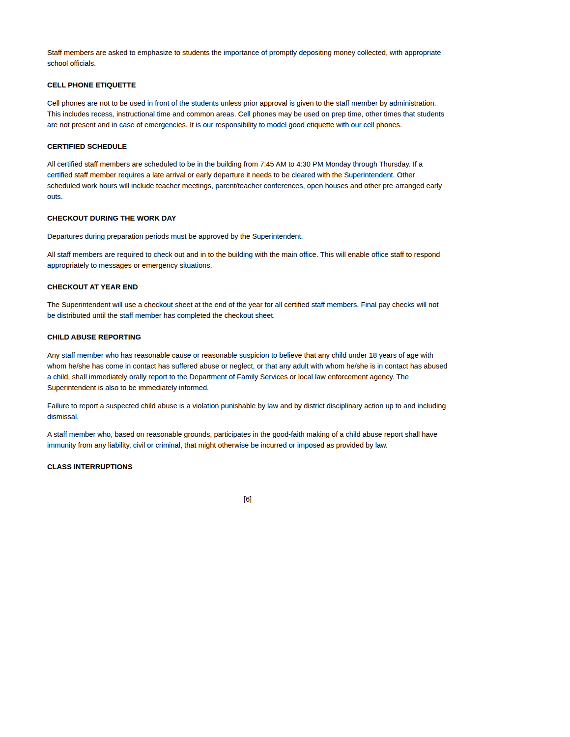Staff members are asked to emphasize to students the importance of promptly depositing money collected, with appropriate school officials.
Cell Phone Etiquette
Cell phones are not to be used in front of the students unless prior approval is given to the staff member by administration. This includes recess, instructional time and common areas. Cell phones may be used on prep time, other times that students are not present and in case of emergencies. It is our responsibility to model good etiquette with our cell phones.
Certified Schedule
All certified staff members are scheduled to be in the building from 7:45 AM to 4:30 PM Monday through Thursday. If a certified staff member requires a late arrival or early departure it needs to be cleared with the Superintendent. Other scheduled work hours will include teacher meetings, parent/teacher conferences, open houses and other pre-arranged early outs.
Checkout During the Work Day
Departures during preparation periods must be approved by the Superintendent.
All staff members are required to check out and in to the building with the main office. This will enable office staff to respond appropriately to messages or emergency situations.
Checkout at Year End
The Superintendent will use a checkout sheet at the end of the year for all certified staff members. Final pay checks will not be distributed until the staff member has completed the checkout sheet.
Child Abuse Reporting
Any staff member who has reasonable cause or reasonable suspicion to believe that any child under 18 years of age with whom he/she has come in contact has suffered abuse or neglect, or that any adult with whom he/she is in contact has abused a child, shall immediately orally report to the Department of Family Services or local law enforcement agency. The Superintendent is also to be immediately informed.
Failure to report a suspected child abuse is a violation punishable by law and by district disciplinary action up to and including dismissal.
A staff member who, based on reasonable grounds, participates in the good-faith making of a child abuse report shall have immunity from any liability, civil or criminal, that might otherwise be incurred or imposed as provided by law.
Class Interruptions
[6]